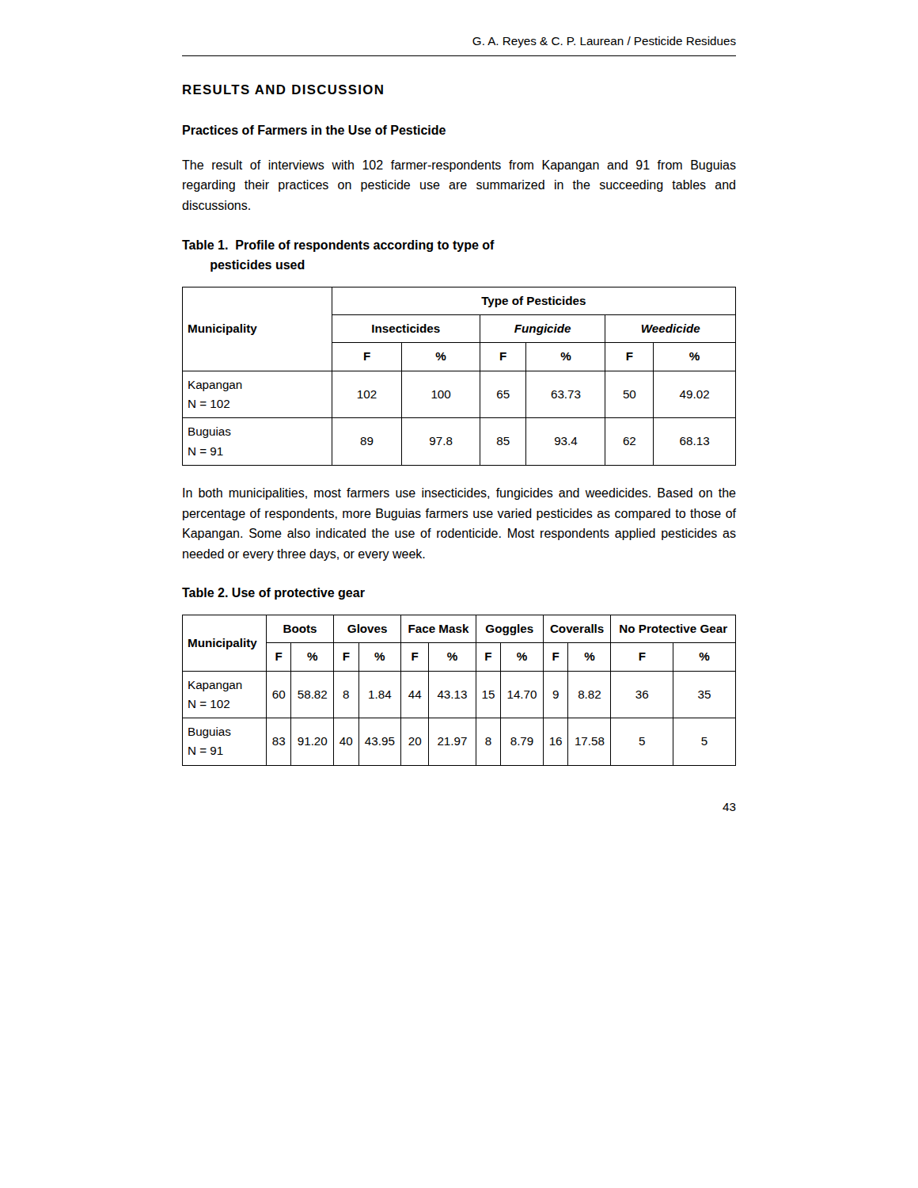G. A. Reyes & C. P. Laurean / Pesticide Residues
RESULTS AND DISCUSSION
Practices of Farmers in the Use of Pesticide
The result of interviews with 102 farmer-respondents from Kapangan and 91 from Buguias regarding their practices on pesticide use are summarized in the succeeding tables and discussions.
Table 1. Profile of respondents according to type of
pesticides used
| Municipality | Type of Pesticides |
| --- | --- |
| Insecticides | Fungicide | Weedicide |
| F | % | F | % | F | % |
| Kapangan N = 102 | 102 | 100 | 65 | 63.73 | 50 | 49.02 |
| Buguias N = 91 | 89 | 97.8 | 85 | 93.4 | 62 | 68.13 |
In both municipalities, most farmers use insecticides, fungicides and weedicides. Based on the percentage of respondents, more Buguias farmers use varied pesticides as compared to those of Kapangan. Some also indicated the use of rodenticide. Most respondents applied pesticides as needed or every three days, or every week.
Table 2. Use of protective gear
| Municipality | Boots | Gloves | Face Mask | Goggles | Coveralls | No Protective Gear |
| --- | --- | --- | --- | --- | --- | --- |
| F | % | F | % | F | % | F | % | F | % | F | % |
| Kapangan N = 102 | 60 | 58.82 | 8 | 1.84 | 44 | 43.13 | 15 | 14.70 | 9 | 8.82 | 36 | 35 |
| Buguias N = 91 | 83 | 91.20 | 40 | 43.95 | 20 | 21.97 | 8 | 8.79 | 16 | 17.58 | 5 | 5 |
43